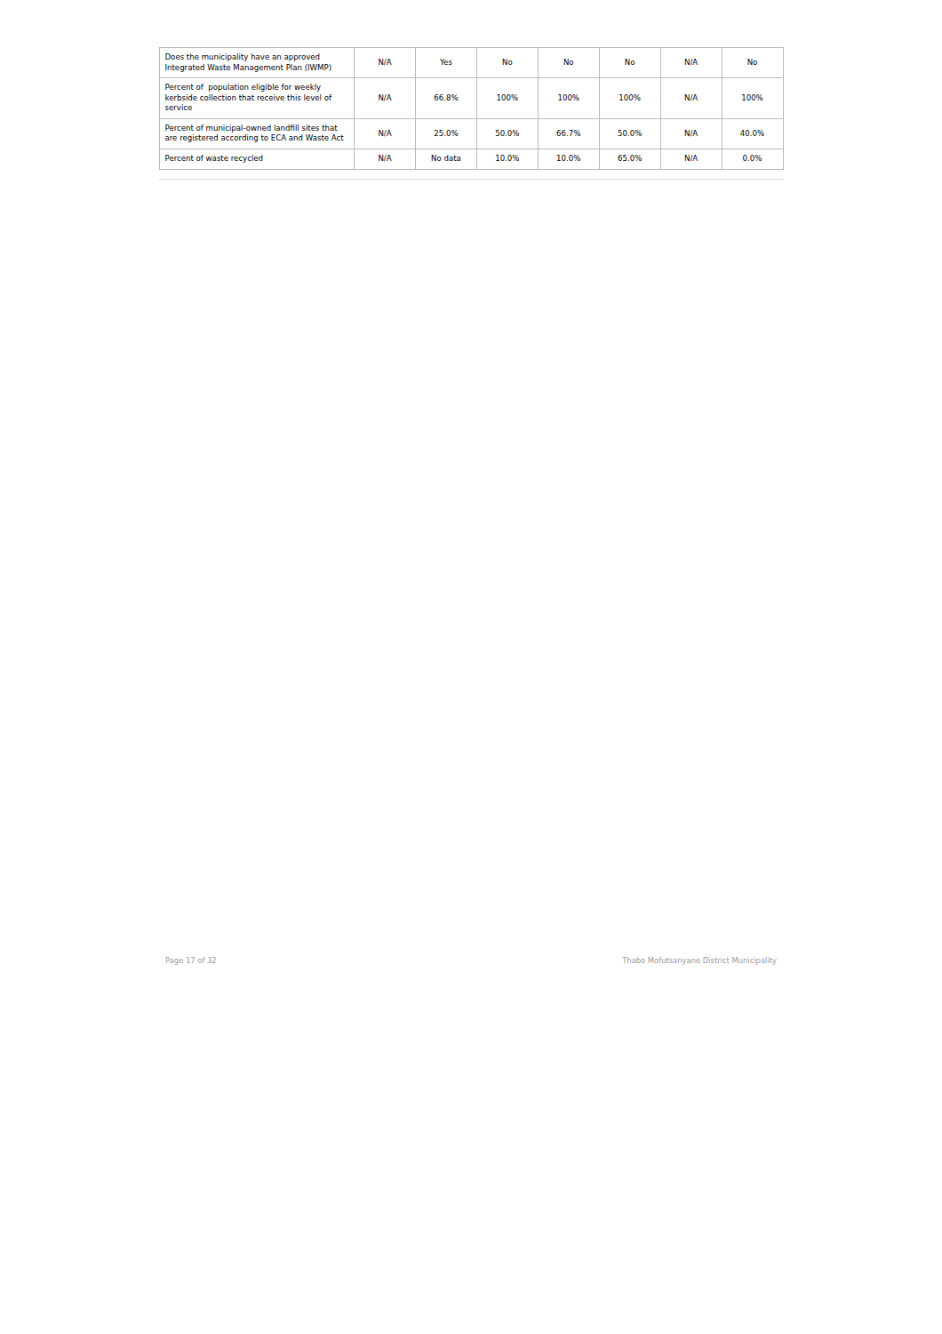| Does the municipality have an approved Integrated Waste Management Plan (IWMP) | N/A | Yes | No | No | No | N/A | No |
| Percent of population eligible for weekly kerbside collection that receive this level of service | N/A | 66.8% | 100% | 100% | 100% | N/A | 100% |
| Percent of municipal-owned landfill sites that are registered according to ECA and Waste Act | N/A | 25.0% | 50.0% | 66.7% | 50.0% | N/A | 40.0% |
| Percent of waste recycled | N/A | No data | 10.0% | 10.0% | 65.0% | N/A | 0.0% |
Page 17 of 32
Thabo Mofutsanyane District Municipality